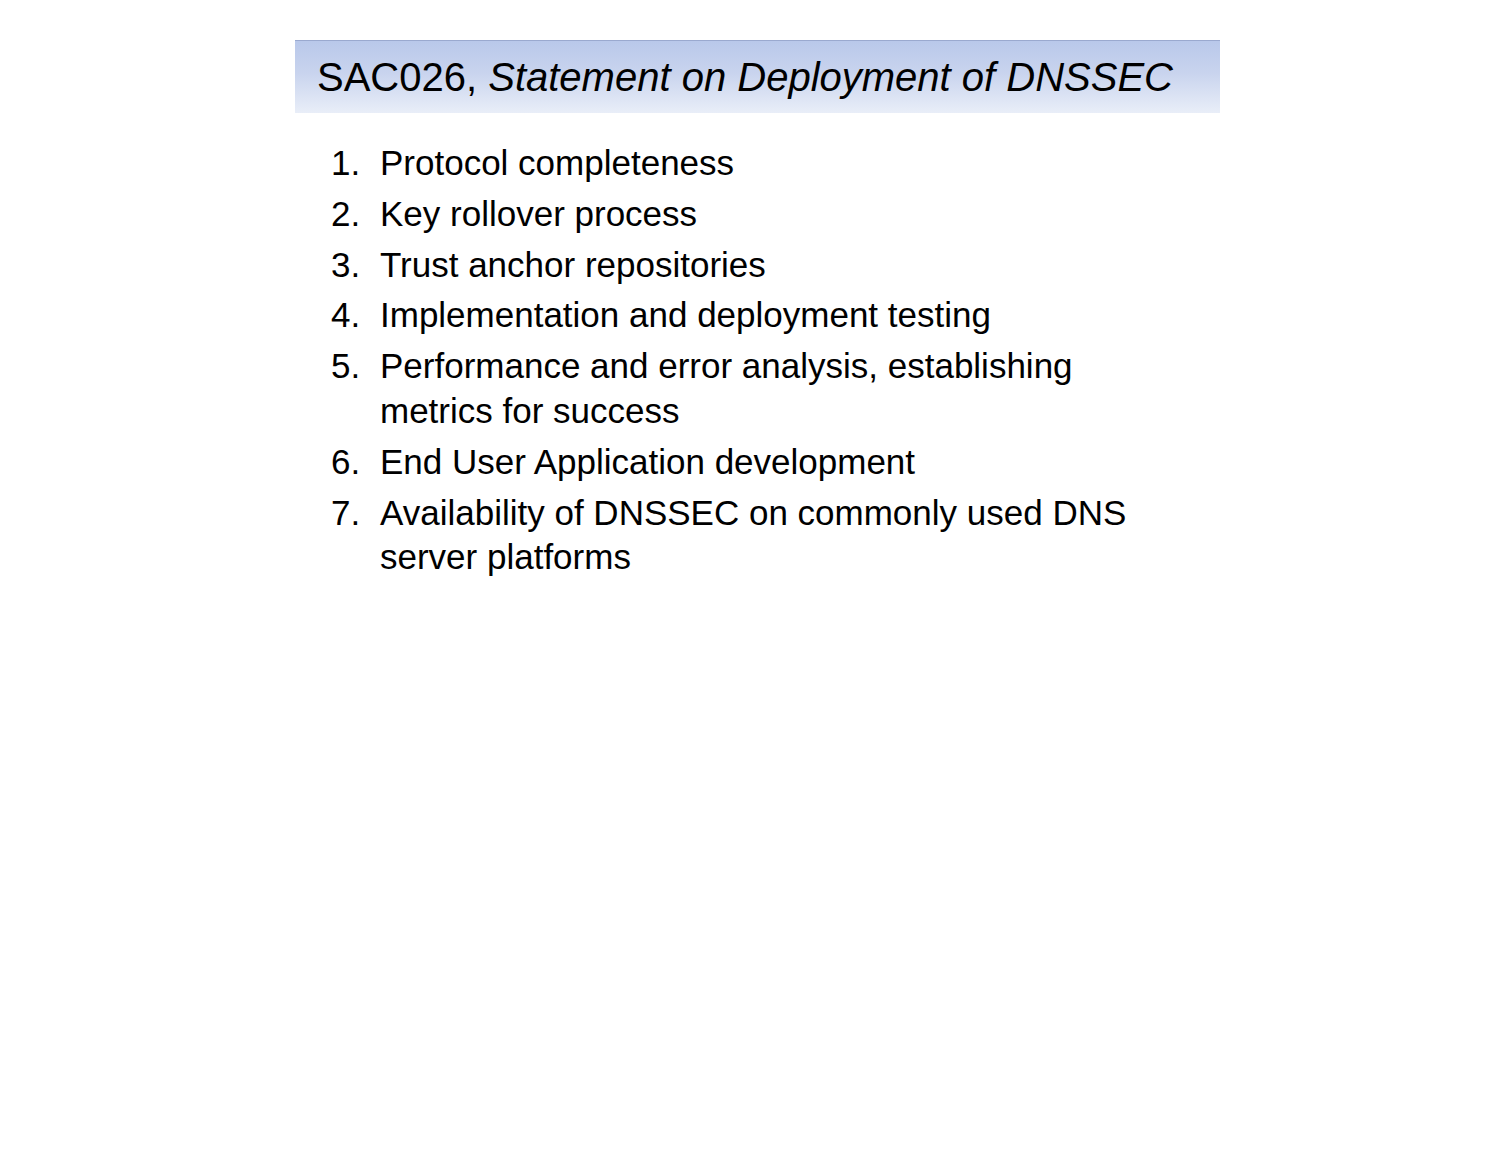SAC026, Statement on Deployment of DNSSEC
Protocol completeness
Key rollover process
Trust anchor repositories
Implementation and deployment testing
Performance and error analysis, establishing metrics for success
End User Application development
Availability of DNSSEC on commonly used DNS server platforms